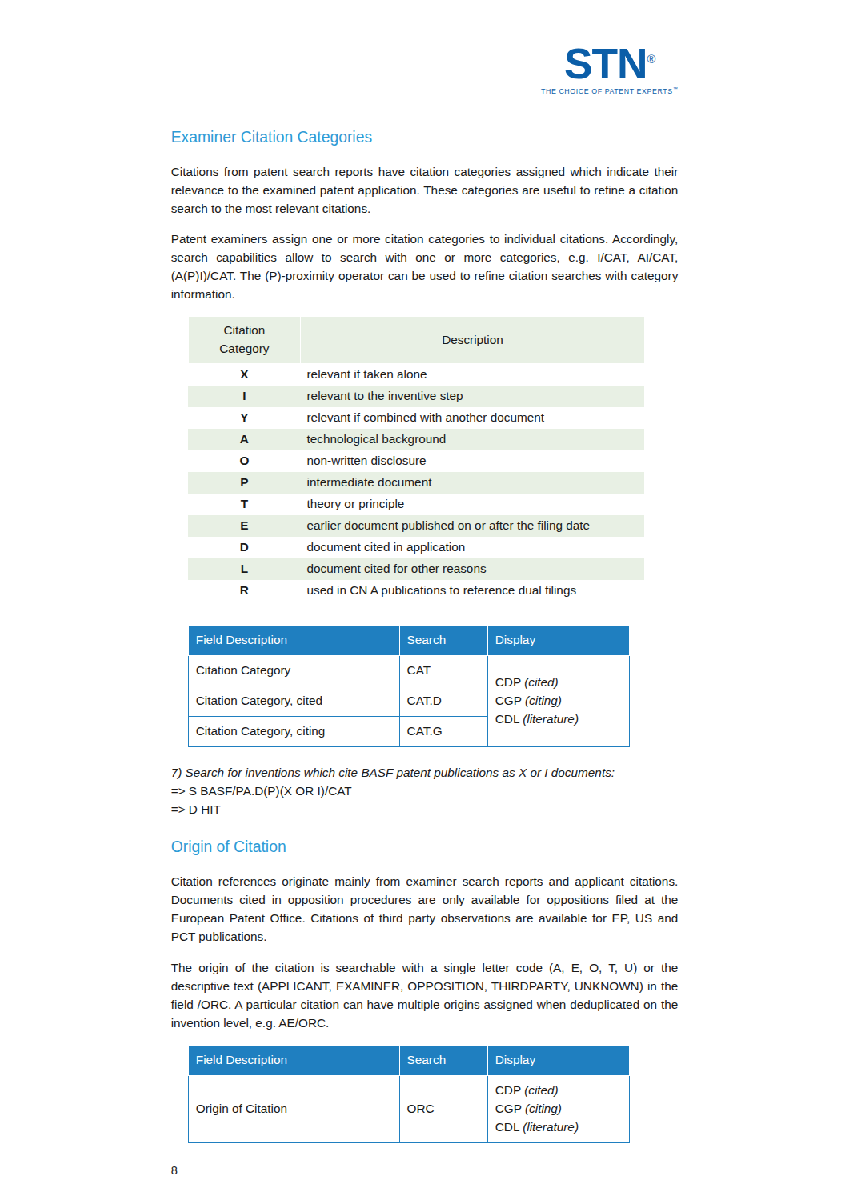STN®
THE CHOICE OF PATENT EXPERTS™
Examiner Citation Categories
Citations from patent search reports have citation categories assigned which indicate their relevance to the examined patent application. These categories are useful to refine a citation search to the most relevant citations.
Patent examiners assign one or more citation categories to individual citations. Accordingly, search capabilities allow to search with one or more categories, e.g. I/CAT, AI/CAT, (A(P)I)/CAT. The (P)-proximity operator can be used to refine citation searches with category information.
| Citation Category | Description |
| --- | --- |
| X | relevant if taken alone |
| I | relevant to the inventive step |
| Y | relevant if combined with another document |
| A | technological background |
| O | non-written disclosure |
| P | intermediate document |
| T | theory or principle |
| E | earlier document published on or after the filing date |
| D | document cited in application |
| L | document cited for other reasons |
| R | used in CN A publications to reference dual filings |
| Field Description | Search | Display |
| --- | --- | --- |
| Citation Category | CAT | CDP (cited) CGP (citing) CDL (literature) |
| Citation Category, cited | CAT.D |
| Citation Category, citing | CAT.G |
7) Search for inventions which cite BASF patent publications as X or I documents:
=> S BASF/PA.D(P)(X OR I)/CAT
=> D HIT
Origin of Citation
Citation references originate mainly from examiner search reports and applicant citations. Documents cited in opposition procedures are only available for oppositions filed at the European Patent Office. Citations of third party observations are available for EP, US and PCT publications.
The origin of the citation is searchable with a single letter code (A, E, O, T, U) or the descriptive text (APPLICANT, EXAMINER, OPPOSITION, THIRDPARTY, UNKNOWN) in the field /ORC. A particular citation can have multiple origins assigned when deduplicated on the invention level, e.g. AE/ORC.
| Field Description | Search | Display |
| --- | --- | --- |
| Origin of Citation | ORC | CDP (cited) CGP (citing) CDL (literature) |
8